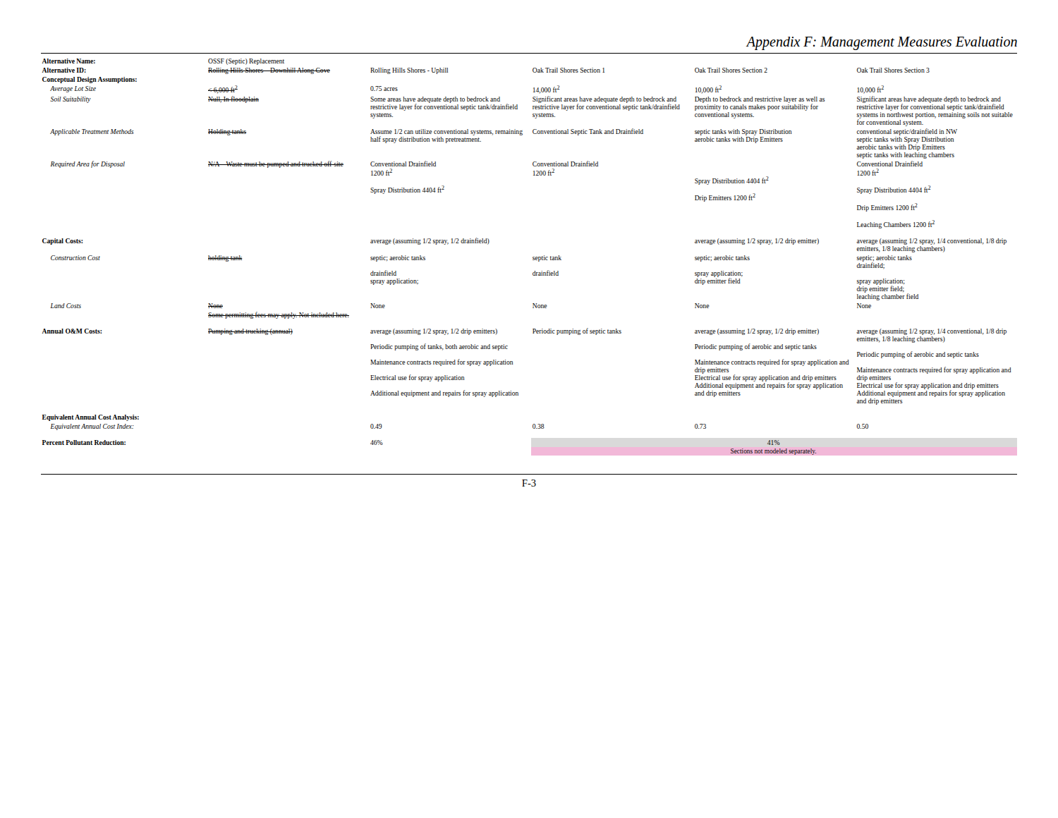Appendix F: Management Measures Evaluation
| Alternative Name: | OSSF (Septic) Replacement |
| Alternative ID: | Rolling Hills Shores – Downhill Along Cove | Rolling Hills Shores - Uphill | Oak Trail Shores Section 1 | Oak Trail Shores Section 2 | Oak Trail Shores Section 3 |
| Conceptual Design Assumptions: | | | | | |
| Average Lot Size | < 6,000 ft 2 | 0.75 acres | 14,000 ft 2 | 10,000 ft 2 | 10,000 ft 2 |
| Soil Suitability | Null, In floodplain | Some areas have adequate depth to bedrock and restrictive layer for conventional septic tank/drainfield systems. | Significant areas have adequate depth to bedrock and restrictive layer for conventional septic tank/drainfield systems. | Depth to bedrock and restrictive layer as well as proximity to canals makes poor suitability for conventional systems. | Significant areas have adequate depth to bedrock and restrictive layer for conventional septic tank/drainfield systems in northwest portion, remaining soils not suitable for conventional system. |
| Applicable Treatment Methods | Holding tanks | Assume 1/2 can utilize conventional systems, remaining half spray distribution with pretreatment. | Conventional Septic Tank and Drainfield | septic tanks with Spray Distribution aerobic tanks with Drip Emitters | conventional septic/drainfield in NW septic tanks with Spray Distribution aerobic tanks with Drip Emitters septic tanks with leaching chambers |
| Required Area for Disposal | N/A – Waste must be pumped and trucked off-site | Conventional Drainfield 1200 ft 2 Spray Distribution 4404 ft 2 | Conventional Drainfield 1200 ft 2 | Spray Distribution 4404 ft 2 Drip Emitters 1200 ft 2 | Conventional Drainfield 1200 ft 2 Spray Distribution 4404 ft 2 Drip Emitters 1200 ft 2 Leaching Chambers 1200 ft 2 |
| Capital Costs: | | average (assuming 1/2 spray, 1/2 drainfield) | | average (assuming 1/2 spray, 1/2 drip emitter) | average (assuming 1/2 spray, 1/4 conventional, 1/8 drip emitters, 1/8 leaching chambers) |
| Construction Cost | holding tank | septic; aerobic tanks drainfield spray application; | septic tank drainfield | septic; aerobic tanks spray application; drip emitter field | septic; aerobic tanks drainfield; spray application; drip emitter field; leaching chamber field |
| Land Costs | None | None | None | None | None |
| | Some permitting fees may apply. Not included here. | | | | |
| Annual O&M Costs: | Pumping and trucking (annual) | average (assuming 1/2 spray, 1/2 drip emitters) Periodic pumping of tanks, both aerobic and septic Maintenance contracts required for spray application Electrical use for spray application Additional equipment and repairs for spray application | Periodic pumping of septic tanks | average (assuming 1/2 spray, 1/2 drip emitter) Periodic pumping of aerobic and septic tanks Maintenance contracts required for spray application and drip emitters Electrical use for spray application and drip emitters Additional equipment and repairs for spray application and drip emitters | average (assuming 1/2 spray, 1/4 conventional, 1/8 drip emitters, 1/8 leaching chambers) Periodic pumping of aerobic and septic tanks Maintenance contracts required for spray application and drip emitters Electrical use for spray application and drip emitters Additional equipment and repairs for spray application and drip emitters |
| Equivalent Annual Cost Analysis: | | | | | |
| Equivalent Annual Cost Index: | | 0.49 | 0.38 | 0.73 | 0.50 |
| Percent Pollutant Reduction: | | 46% | 41% |
| | | | Sections not modeled separately. |
F-3